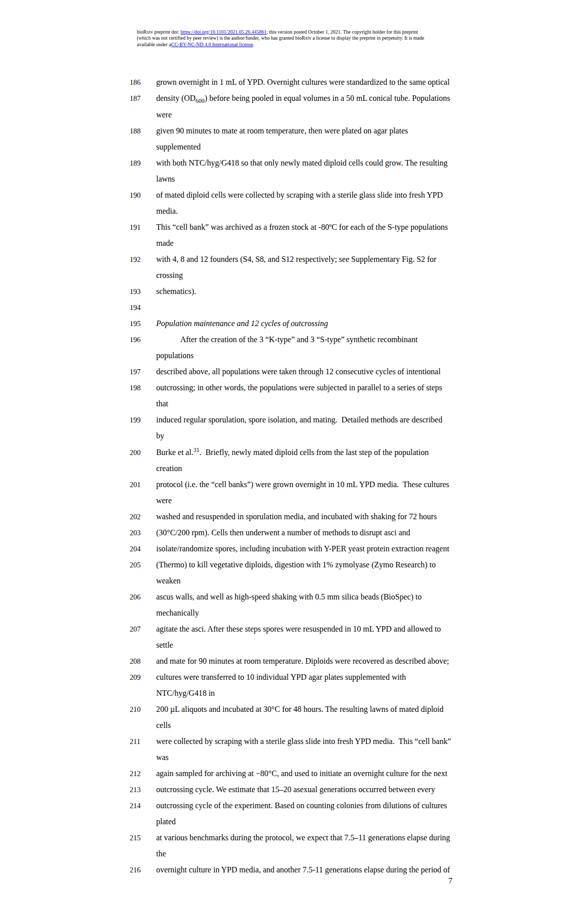bioRxiv preprint doi: https://doi.org/10.1101/2021.05.26.445861; this version posted October 1, 2021. The copyright holder for this preprint
(which was not certified by peer review) is the author/funder, who has granted bioRxiv a license to display the preprint in perpetuity. It is made
available under aCC-BY-NC-ND 4.0 International license.
186 grown overnight in 1 mL of YPD. Overnight cultures were standardized to the same optical
187 density (OD600) before being pooled in equal volumes in a 50 mL conical tube. Populations were
188 given 90 minutes to mate at room temperature, then were plated on agar plates supplemented
189 with both NTC/hyg/G418 so that only newly mated diploid cells could grow. The resulting lawns
190 of mated diploid cells were collected by scraping with a sterile glass slide into fresh YPD media.
191 This “cell bank” was archived as a frozen stock at -80ºC for each of the S-type populations made
192 with 4, 8 and 12 founders (S4, S8, and S12 respectively; see Supplementary Fig. S2 for crossing
193 schematics).
194
195 Population maintenance and 12 cycles of outcrossing
196 After the creation of the 3 “K-type” and 3 “S-type” synthetic recombinant populations
197 described above, all populations were taken through 12 consecutive cycles of intentional
198 outcrossing; in other words, the populations were subjected in parallel to a series of steps that
199 induced regular sporulation, spore isolation, and mating. Detailed methods are described by
200 Burke et al.31. Briefly, newly mated diploid cells from the last step of the population creation
201 protocol (i.e. the “cell banks”) were grown overnight in 10 mL YPD media. These cultures were
202 washed and resuspended in sporulation media, and incubated with shaking for 72 hours
203(30°C/200 rpm). Cells then underwent a number of methods to disrupt asci and
204 isolate/randomize spores, including incubation with Y-PER yeast protein extraction reagent
205(Thermo) to kill vegetative diploids, digestion with 1% zymolyase (Zymo Research) to weaken
206 ascus walls, and well as high-speed shaking with 0.5 mm silica beads (BioSpec) to mechanically
207 agitate the asci. After these steps spores were resuspended in 10 mL YPD and allowed to settle
208 and mate for 90 minutes at room temperature. Diploids were recovered as described above;
209 cultures were transferred to 10 individual YPD agar plates supplemented with NTC/hyg/G418 in
210200 µL aliquots and incubated at 30°C for 48 hours. The resulting lawns of mated diploid cells
211 were collected by scraping with a sterile glass slide into fresh YPD media. This “cell bank” was
212 again sampled for archiving at −80°C, and used to initiate an overnight culture for the next
213 outcrossing cycle. We estimate that 15–20 asexual generations occurred between every
214 outcrossing cycle of the experiment. Based on counting colonies from dilutions of cultures plated
215 at various benchmarks during the protocol, we expect that 7.5–11 generations elapse during the
216 overnight culture in YPD media, and another 7.5-11 generations elapse during the period of
7